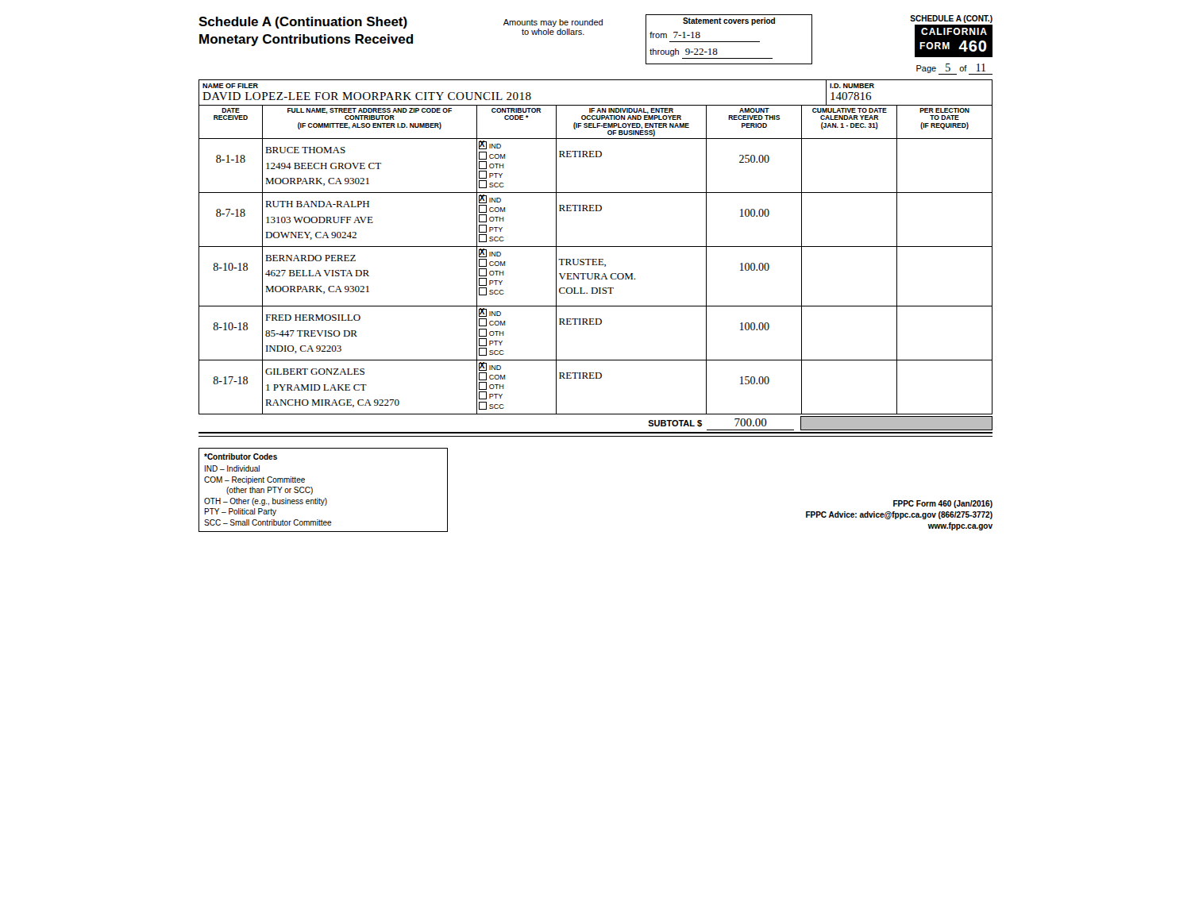Schedule A (Continuation Sheet)
Monetary Contributions Received
Amounts may be rounded
to whole dollars.
Statement covers period
from 7-1-18
through 9-22-18
SCHEDULE A (CONT.)
CALIFORNIA
FORM 460
Page 5 of 11
NAME OF FILER
DAVID LOPEZ-LEE FOR MOORPARK CITY COUNCIL 2018
I.D. NUMBER
1407816
| DATE RECEIVED | FULL NAME, STREET ADDRESS AND ZIP CODE OF CONTRIBUTOR (IF COMMITTEE, ALSO ENTER I.D. NUMBER) | CONTRIBUTOR CODE * | IF AN INDIVIDUAL, ENTER OCCUPATION AND EMPLOYER (IF SELF-EMPLOYED, ENTER NAME OF BUSINESS) | AMOUNT RECEIVED THIS PERIOD | CUMULATIVE TO DATE CALENDAR YEAR (JAN. 1 - DEC. 31) | PER ELECTION TO DATE (IF REQUIRED) |
| --- | --- | --- | --- | --- | --- | --- |
| 8-1-18 | BRUCE THOMAS 12494 BEECH GROVE CT MOORPARK, CA 93021 | IND COM OTH PTY SCC | RETIRED | 250.00 | | |
| 8-7-18 | RUTH BANDA-RALPH 13103 WOODRUFF AVE DOWNEY, CA 90242 | IND COM OTH PTY SCC | RETIRED | 100.00 | | |
| 8-10-18 | BERNARDO PEREZ 4627 BELLA VISTA DR MOORPARK, CA 93021 | IND COM OTH PTY SCC | TRUSTEE, VENTURA COM. COLL. DIST | 100.00 | | |
| 8-10-18 | FRED HERMOSILLO 85-447 TREVISO DR INDIO, CA 92203 | IND COM OTH PTY SCC | RETIRED | 100.00 | | |
| 8-17-18 | GILBERT GONZALES 1 PYRAMID LAKE CT RANCHO MIRAGE, CA 92270 | IND COM OTH PTY SCC | RETIRED | 150.00 | | |
SUBTOTAL $
700.00
*Contributor Codes
IND – Individual
COM – Recipient Committee
(other than PTY or SCC)
OTH – Other (e.g., business entity)
PTY – Political Party
SCC – Small Contributor Committee
FPPC Form 460 (Jan/2016)
FPPC Advice: advice@fppc.ca.gov (866/275-3772)
www.fppc.ca.gov